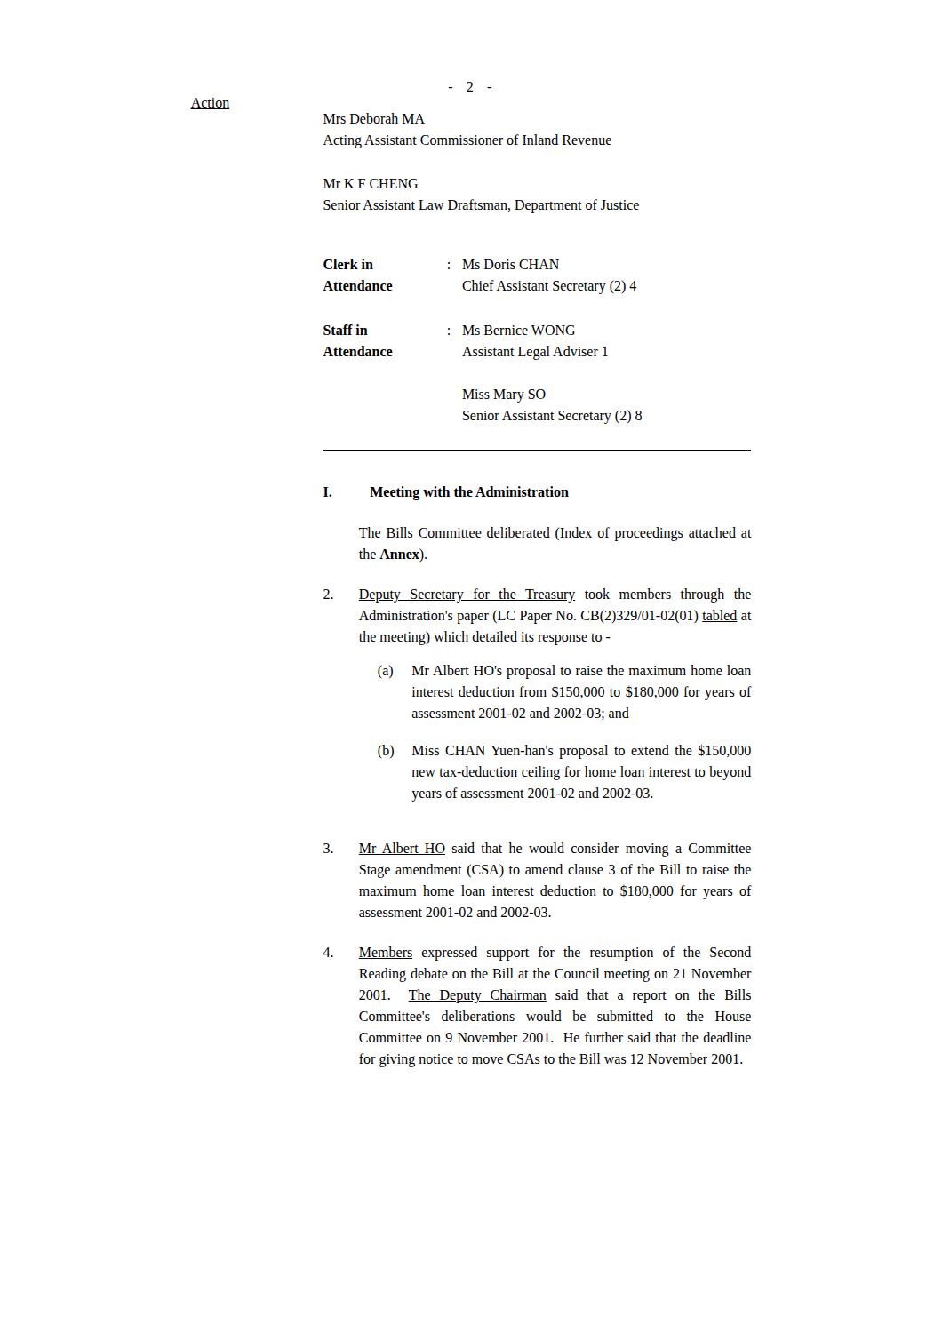Action
- 2 -
Mrs Deborah MA
Acting Assistant Commissioner of Inland Revenue
Mr K F CHENG
Senior Assistant Law Draftsman, Department of Justice
| Clerk in Attendance | : | Ms Doris CHAN Chief Assistant Secretary (2) 4 |
| Staff in Attendance | : | Ms Bernice WONG Assistant Legal Adviser 1 Miss Mary SO Senior Assistant Secretary (2) 8 |
I. Meeting with the Administration
The Bills Committee deliberated (Index of proceedings attached at the Annex).
2.
Deputy Secretary for the Treasury took members through the Administration's paper (LC Paper No. CB(2)329/01-02(01) tabled at the meeting) which detailed its response to -
(a) Mr Albert HO's proposal to raise the maximum home loan interest deduction from $150,000 to $180,000 for years of assessment 2001-02 and 2002-03; and
(b) Miss CHAN Yuen-han's proposal to extend the $150,000 new tax-deduction ceiling for home loan interest to beyond years of assessment 2001-02 and 2002-03.
3.
Mr Albert HO said that he would consider moving a Committee Stage amendment (CSA) to amend clause 3 of the Bill to raise the maximum home loan interest deduction to $180,000 for years of assessment 2001-02 and 2002-03.
4.
Members expressed support for the resumption of the Second Reading debate on the Bill at the Council meeting on 21 November 2001. The Deputy Chairman said that a report on the Bills Committee's deliberations would be submitted to the House Committee on 9 November 2001. He further said that the deadline for giving notice to move CSAs to the Bill was 12 November 2001.